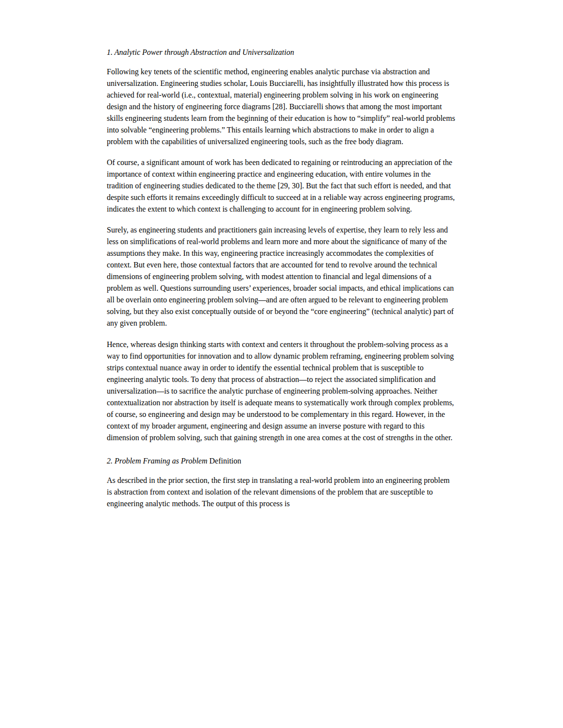1. Analytic Power through Abstraction and Universalization
Following key tenets of the scientific method, engineering enables analytic purchase via abstraction and universalization. Engineering studies scholar, Louis Bucciarelli, has insightfully illustrated how this process is achieved for real-world (i.e., contextual, material) engineering problem solving in his work on engineering design and the history of engineering force diagrams [28]. Bucciarelli shows that among the most important skills engineering students learn from the beginning of their education is how to “simplify” real-world problems into solvable “engineering problems.” This entails learning which abstractions to make in order to align a problem with the capabilities of universalized engineering tools, such as the free body diagram.
Of course, a significant amount of work has been dedicated to regaining or reintroducing an appreciation of the importance of context within engineering practice and engineering education, with entire volumes in the tradition of engineering studies dedicated to the theme [29, 30]. But the fact that such effort is needed, and that despite such efforts it remains exceedingly difficult to succeed at in a reliable way across engineering programs, indicates the extent to which context is challenging to account for in engineering problem solving.
Surely, as engineering students and practitioners gain increasing levels of expertise, they learn to rely less and less on simplifications of real-world problems and learn more and more about the significance of many of the assumptions they make. In this way, engineering practice increasingly accommodates the complexities of context. But even here, those contextual factors that are accounted for tend to revolve around the technical dimensions of engineering problem solving, with modest attention to financial and legal dimensions of a problem as well. Questions surrounding users’ experiences, broader social impacts, and ethical implications can all be overlain onto engineering problem solving—and are often argued to be relevant to engineering problem solving, but they also exist conceptually outside of or beyond the “core engineering” (technical analytic) part of any given problem.
Hence, whereas design thinking starts with context and centers it throughout the problem-solving process as a way to find opportunities for innovation and to allow dynamic problem reframing, engineering problem solving strips contextual nuance away in order to identify the essential technical problem that is susceptible to engineering analytic tools. To deny that process of abstraction—to reject the associated simplification and universalization—is to sacrifice the analytic purchase of engineering problem-solving approaches. Neither contextualization nor abstraction by itself is adequate means to systematically work through complex problems, of course, so engineering and design may be understood to be complementary in this regard. However, in the context of my broader argument, engineering and design assume an inverse posture with regard to this dimension of problem solving, such that gaining strength in one area comes at the cost of strengths in the other.
2. Problem Framing as Problem Definition
As described in the prior section, the first step in translating a real-world problem into an engineering problem is abstraction from context and isolation of the relevant dimensions of the problem that are susceptible to engineering analytic methods. The output of this process is